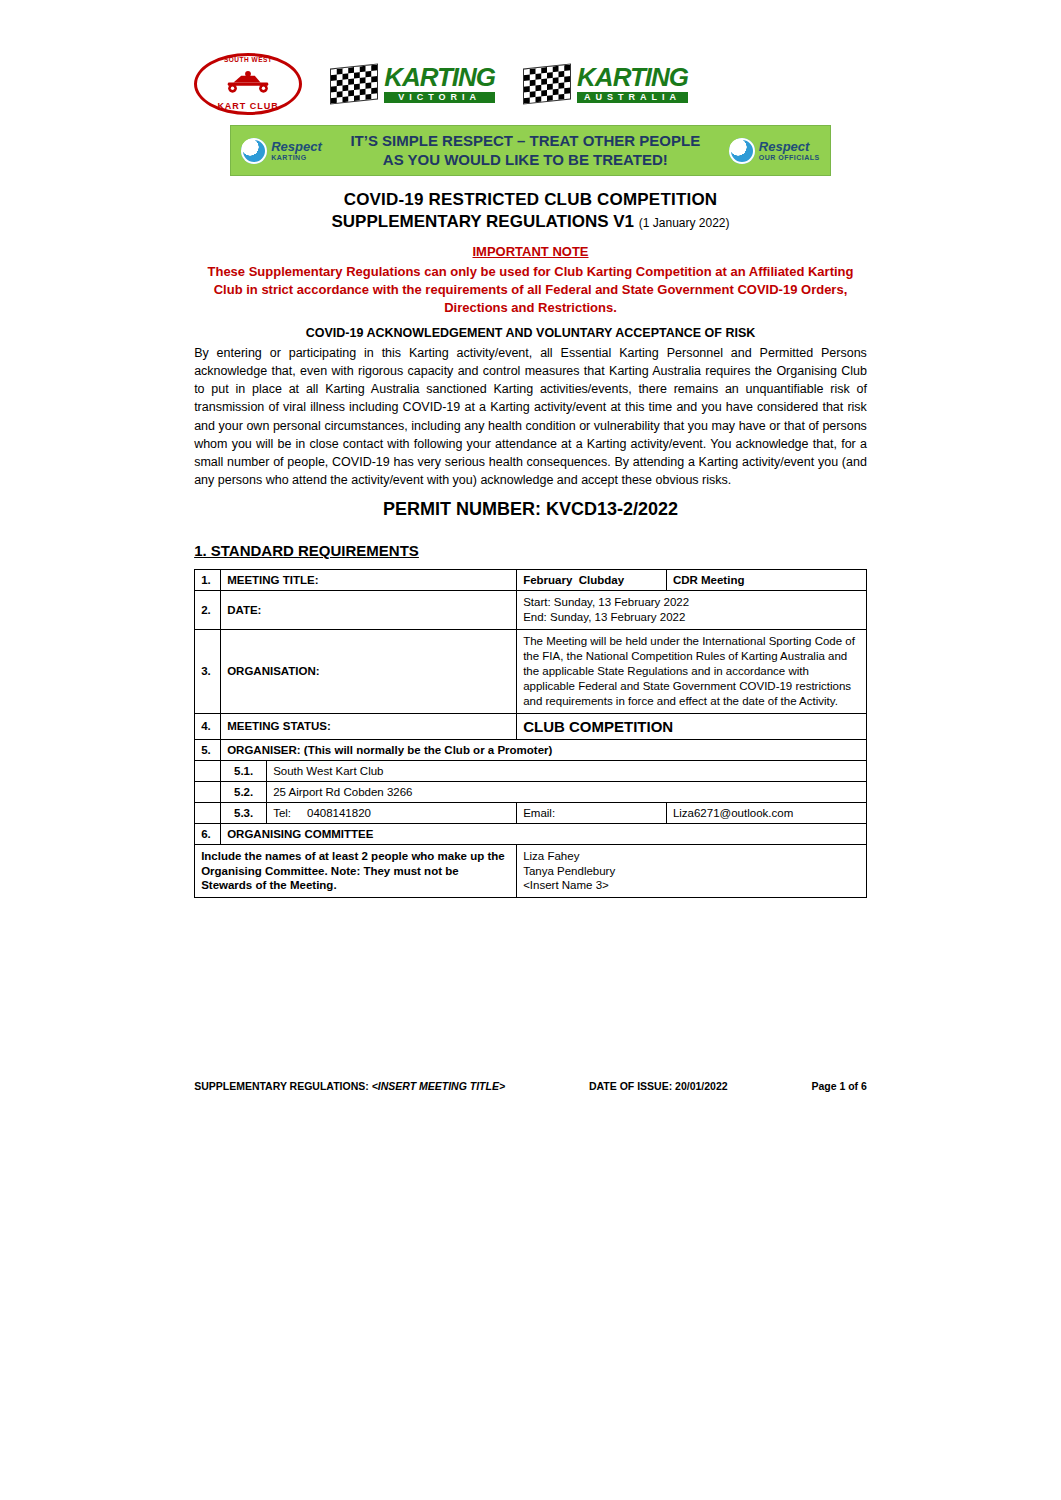SOUTH WEST
KART CLUB
KARTING
VICTORIA
KARTING
AUSTRALIA
Respect
KARTING
IT’S SIMPLE RESPECT – TREAT OTHER PEOPLE
AS YOU WOULD LIKE TO BE TREATED!
Respect
OUR OFFICIALS
COVID-19 RESTRICTED CLUB COMPETITION
SUPPLEMENTARY REGULATIONS V1 (1 January 2022)
IMPORTANT NOTE
These Supplementary Regulations can only be used for Club Karting Competition at an Affiliated Karting Club in strict accordance with the requirements of all Federal and State Government COVID-19 Orders, Directions and Restrictions.
COVID-19 ACKNOWLEDGEMENT AND VOLUNTARY ACCEPTANCE OF RISK
By entering or participating in this Karting activity/event, all Essential Karting Personnel and Permitted Persons acknowledge that, even with rigorous capacity and control measures that Karting Australia requires the Organising Club to put in place at all Karting Australia sanctioned Karting activities/events, there remains an unquantifiable risk of transmission of viral illness including COVID-19 at a Karting activity/event at this time and you have considered that risk and your own personal circumstances, including any health condition or vulnerability that you may have or that of persons whom you will be in close contact with following your attendance at a Karting activity/event. You acknowledge that, for a small number of people, COVID-19 has very serious health consequences. By attending a Karting activity/event you (and any persons who attend the activity/event with you) acknowledge and accept these obvious risks.
PERMIT NUMBER: KVCD13-2/2022
1. STANDARD REQUIREMENTS
| 1. | MEETING TITLE: | February Clubday | CDR Meeting |
| 2. | DATE: | Start: Sunday, 13 February 2022 End: Sunday, 13 February 2022 |
| 3. | ORGANISATION: | The Meeting will be held under the International Sporting Code of the FIA, the National Competition Rules of Karting Australia and the applicable State Regulations and in accordance with applicable Federal and State Government COVID-19 restrictions and requirements in force and effect at the date of the Activity. |
| 4. | MEETING STATUS: | CLUB COMPETITION |
| 5. | ORGANISER: (This will normally be the Club or a Promoter) |
| | 5.1. | South West Kart Club |
| | 5.2. | 25 Airport Rd Cobden 3266 |
| | 5.3. | Tel: 0408141820 | Email: | Liza6271@outlook.com |
| 6. | ORGANISING COMMITTEE |
| Include the names of at least 2 people who make up the Organising Committee. Note: They must not be Stewards of the Meeting. | Liza Fahey Tanya Pendlebury <Insert Name 3> |
SUPPLEMENTARY REGULATIONS: <INSERT MEETING TITLE>
DATE OF ISSUE: 20/01/2022
Page 1 of 6